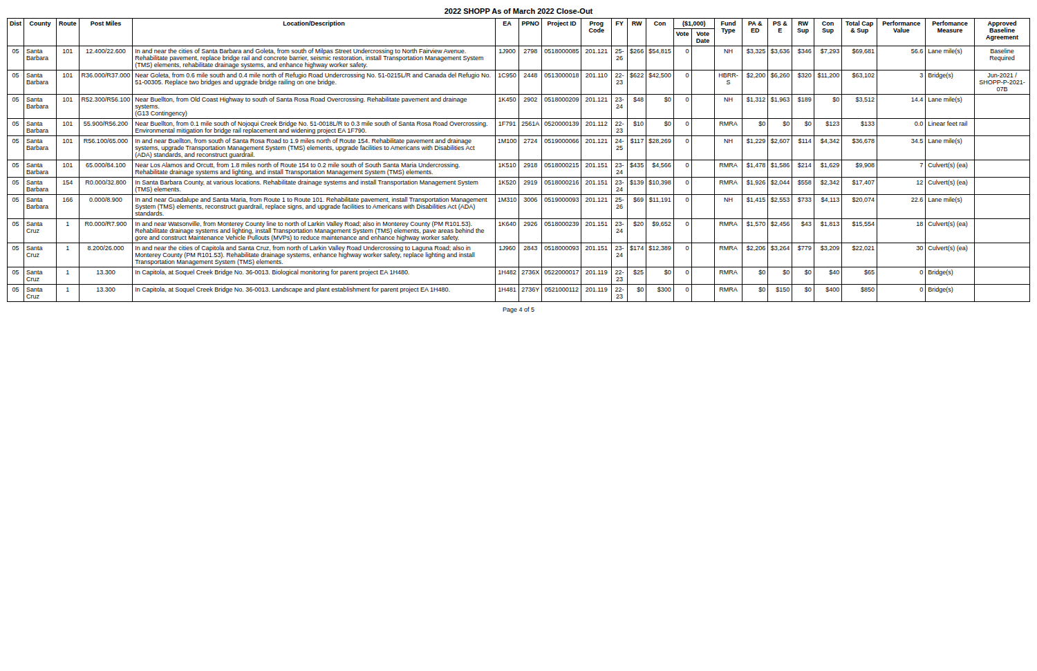2022 SHOPP As of March 2022 Close-Out
| Dist | County | Route | Post Miles | Location/Description | EA | PPNO | Project ID | Prog Code | FY | RW | Con | ($1,000) | Fund Type | PA & ED | PS & E | RW Sup | Con Sup | Total Cap & Sup | Performance Value | Perfomance Measure | Approved Baseline Agreement |
| --- | --- | --- | --- | --- | --- | --- | --- | --- | --- | --- | --- | --- | --- | --- | --- | --- | --- | --- | --- | --- | --- |
| Vote | Vote Date |
| 05 | Santa Barbara | 101 | 12.400/22.600 | In and near the cities of Santa Barbara and Goleta, from south of Milpas Street Undercrossing to North Fairview Avenue. Rehabilitate pavement, replace bridge rail and concrete barrier, seismic restoration, install Transportation Management System (TMS) elements, rehabilitate drainage systems, and enhance highway worker safety. | 1J900 | 2798 | 0518000085 | 201.121 | 25-26 | $266 | $54,815 | 0 | | NH | $3,325 | $3,636 | $346 | $7,293 | $69,681 | 56.6 | Lane mile(s) | Baseline Required |
| 05 | Santa Barbara | 101 | R36.000/R37.000 | Near Goleta, from 0.6 mile south and 0.4 mile north of Refugio Road Undercrossing No. 51-0215L/R and Canada del Refugio No. 51-00305. Replace two bridges and upgrade bridge railing on one bridge. | 1C950 | 2448 | 0513000018 | 201.110 | 22-23 | $622 | $42,500 | 0 | | HBRR-S | $2,200 | $6,260 | $320 | $11,200 | $63,102 | 3 | Bridge(s) | Jun-2021 / SHOPP-P-2021-07B |
| 05 | Santa Barbara | 101 | R52.300/R56.100 | Near Buellton, from Old Coast Highway to south of Santa Rosa Road Overcrossing. Rehabilitate pavement and drainage systems. (G13 Contingency) | 1K450 | 2902 | 0518000209 | 201.121 | 23-24 | $48 | $0 | 0 | | NH | $1,312 | $1,963 | $189 | $0 | $3,512 | 14.4 | Lane mile(s) | |
| 05 | Santa Barbara | 101 | 55.900/R56.200 | Near Buellton, from 0.1 mile south of Nojoqui Creek Bridge No. 51-0018L/R to 0.3 mile south of Santa Rosa Road Overcrossing. Environmental mitigation for bridge rail replacement and widening project EA 1F790. | 1F791 | 2561A | 0520000139 | 201.112 | 22-23 | $10 | $0 | 0 | | RMRA | $0 | $0 | $0 | $123 | $133 | 0.0 | Linear feet rail | |
| 05 | Santa Barbara | 101 | R56.100/65.000 | In and near Buellton, from south of Santa Rosa Road to 1.9 miles north of Route 154. Rehabilitate pavement and drainage systems, upgrade Transportation Management System (TMS) elements, upgrade facilities to Americans with Disabilities Act (ADA) standards, and reconstruct guardrail. | 1M100 | 2724 | 0519000066 | 201.121 | 24-25 | $117 | $28,269 | 0 | | NH | $1,229 | $2,607 | $114 | $4,342 | $36,678 | 34.5 | Lane mile(s) | |
| 05 | Santa Barbara | 101 | 65.000/84.100 | Near Los Alamos and Orcutt, from 1.8 miles north of Route 154 to 0.2 mile south of South Santa Maria Undercrossing. Rehabilitate drainage systems and lighting, and install Transportation Management System (TMS) elements. | 1K510 | 2918 | 0518000215 | 201.151 | 23-24 | $435 | $4,566 | 0 | | RMRA | $1,478 | $1,586 | $214 | $1,629 | $9,908 | 7 | Culvert(s) (ea) | |
| 05 | Santa Barbara | 154 | R0.000/32.800 | In Santa Barbara County, at various locations. Rehabilitate drainage systems and install Transportation Management System (TMS) elements. | 1K520 | 2919 | 0518000216 | 201.151 | 23-24 | $139 | $10,398 | 0 | | RMRA | $1,926 | $2,044 | $558 | $2,342 | $17,407 | 12 | Culvert(s) (ea) | |
| 05 | Santa Barbara | 166 | 0.000/8.900 | In and near Guadalupe and Santa Maria, from Route 1 to Route 101. Rehabilitate pavement, install Transportation Management System (TMS) elements, reconstruct guardrail, replace signs, and upgrade facilities to Americans with Disabilities Act (ADA) standards. | 1M310 | 3006 | 0519000093 | 201.121 | 25-26 | $69 | $11,191 | 0 | | NH | $1,415 | $2,553 | $733 | $4,113 | $20,074 | 22.6 | Lane mile(s) | |
| 05 | Santa Cruz | 1 | R0.000/R7.900 | In and near Watsonville, from Monterey County line to north of Larkin Valley Road; also in Monterey County (PM R101.53). Rehabilitate drainage systems and lighting, install Transportation Management System (TMS) elements, pave areas behind the gore and construct Maintenance Vehicle Pullouts (MVPs) to reduce maintenance and enhance highway worker safety. | 1K640 | 2926 | 0518000239 | 201.151 | 23-24 | $20 | $9,652 | 0 | | RMRA | $1,570 | $2,456 | $43 | $1,813 | $15,554 | 18 | Culvert(s) (ea) | |
| 05 | Santa Cruz | 1 | 8.200/26.000 | In and near the cities of Capitola and Santa Cruz, from north of Larkin Valley Road Undercrossing to Laguna Road; also in Monterey County (PM R101.53). Rehabilitate drainage systems, enhance highway worker safety, replace lighting and install Transportation Management System (TMS) elements. | 1J960 | 2843 | 0518000093 | 201.151 | 23-24 | $174 | $12,389 | 0 | | RMRA | $2,206 | $3,264 | $779 | $3,209 | $22,021 | 30 | Culvert(s) (ea) | |
| 05 | Santa Cruz | 1 | 13.300 | In Capitola, at Soquel Creek Bridge No. 36-0013. Biological monitoring for parent project EA 1H480. | 1H482 | 2736X | 0522000017 | 201.119 | 22-23 | $25 | $0 | 0 | | RMRA | $0 | $0 | $0 | $40 | $65 | 0 | Bridge(s) | |
| 05 | Santa Cruz | 1 | 13.300 | In Capitola, at Soquel Creek Bridge No. 36-0013. Landscape and plant establishment for parent project EA 1H480. | 1H481 | 2736Y | 0521000112 | 201.119 | 22-23 | $0 | $300 | 0 | | RMRA | $0 | $150 | $0 | $400 | $850 | 0 | Bridge(s) | |
| Page 4 of 5 |